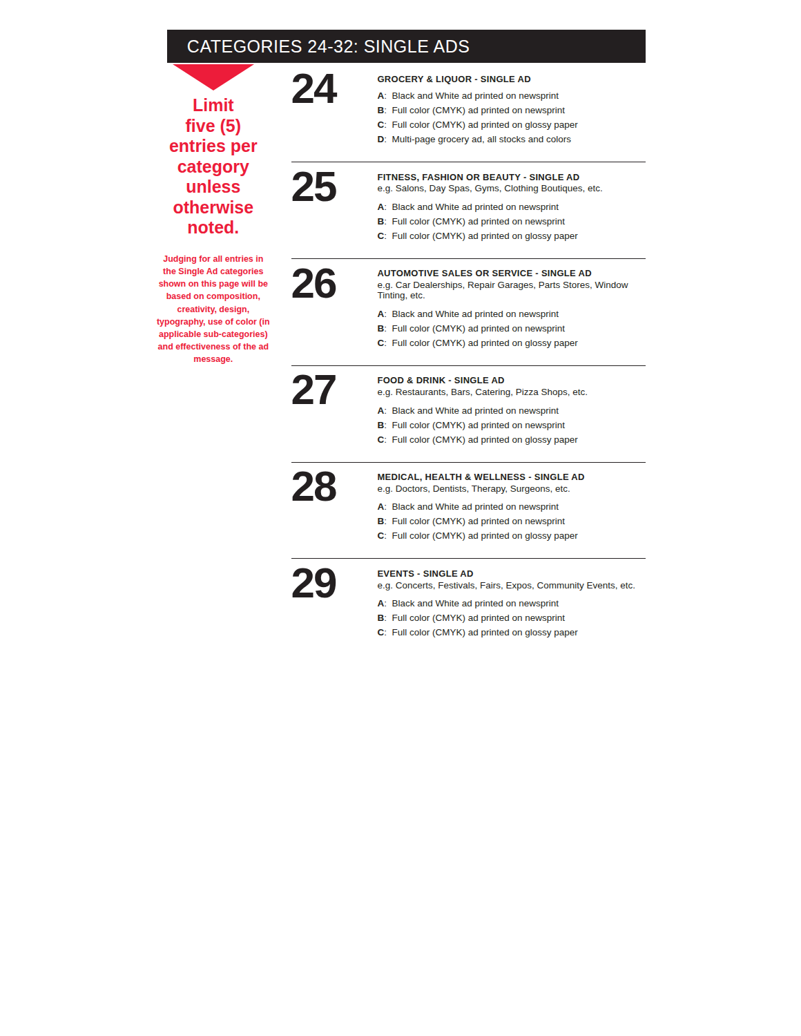CATEGORIES 24-32: SINGLE ADS
Limit
five (5)
entries per
category
unless
otherwise
noted.
Judging for all entries in the Single Ad categories shown on this page will be based on composition, creativity, design, typography, use of color (in applicable sub-categories) and effectiveness of the ad message.
24
GROCERY & LIQUOR - SINGLE AD
A: Black and White ad printed on newsprint
B: Full color (CMYK) ad printed on newsprint
C: Full color (CMYK) ad printed on glossy paper
D: Multi-page grocery ad, all stocks and colors
25
FITNESS, FASHION OR BEAUTY - SINGLE AD
e.g. Salons, Day Spas, Gyms, Clothing Boutiques, etc.
A: Black and White ad printed on newsprint
B: Full color (CMYK) ad printed on newsprint
C: Full color (CMYK) ad printed on glossy paper
26
AUTOMOTIVE SALES OR SERVICE - SINGLE AD
e.g. Car Dealerships, Repair Garages, Parts Stores, Window Tinting, etc.
A: Black and White ad printed on newsprint
B: Full color (CMYK) ad printed on newsprint
C: Full color (CMYK) ad printed on glossy paper
27
FOOD & DRINK - SINGLE AD
e.g. Restaurants, Bars, Catering, Pizza Shops, etc.
A: Black and White ad printed on newsprint
B: Full color (CMYK) ad printed on newsprint
C: Full color (CMYK) ad printed on glossy paper
28
MEDICAL, HEALTH & WELLNESS - SINGLE AD
e.g. Doctors, Dentists, Therapy, Surgeons, etc.
A: Black and White ad printed on newsprint
B: Full color (CMYK) ad printed on newsprint
C: Full color (CMYK) ad printed on glossy paper
29
EVENTS - SINGLE AD
e.g. Concerts, Festivals, Fairs, Expos, Community Events, etc.
A: Black and White ad printed on newsprint
B: Full color (CMYK) ad printed on newsprint
C: Full color (CMYK) ad printed on glossy paper